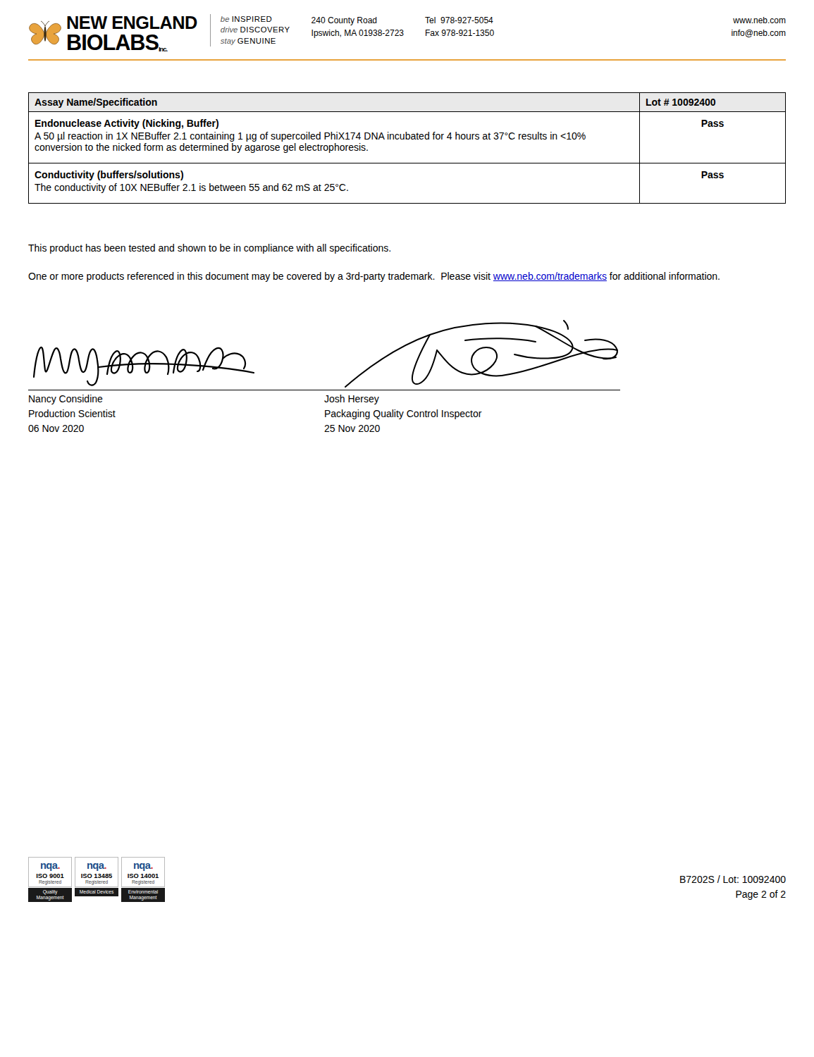NEW ENGLAND
BIOLABSInc.
be INSPIRED
drive DISCOVERY
stay GENUINE
240 County Road
Ipswich, MA 01938-2723
Tel 978-927-5054
Fax 978-921-1350
www.neb.com
info@neb.com
| Assay Name/Specification | Lot # 10092400 |
| --- | --- |
| Endonuclease Activity (Nicking, Buffer) A 50 µl reaction in 1X NEBuffer 2.1 containing 1 µg of supercoiled PhiX174 DNA incubated for 4 hours at 37°C results in <10% conversion to the nicked form as determined by agarose gel electrophoresis. | Pass |
| Conductivity (buffers/solutions) The conductivity of 10X NEBuffer 2.1 is between 55 and 62 mS at 25°C. | Pass |
This product has been tested and shown to be in compliance with all specifications.
One or more products referenced in this document may be covered by a 3rd-party trademark. Please visit www.neb.com/trademarks for additional information.
Nancy Considine
Production Scientist
06 Nov 2020
Josh Hersey
Packaging Quality Control Inspector
25 Nov 2020
nqa.
ISO 9001
Registered
Quality
Management
nqa.
ISO 13485
Registered
Medical Devices
nqa.
ISO 14001
Registered
Environmental
Management
B7202S / Lot: 10092400
Page 2 of 2